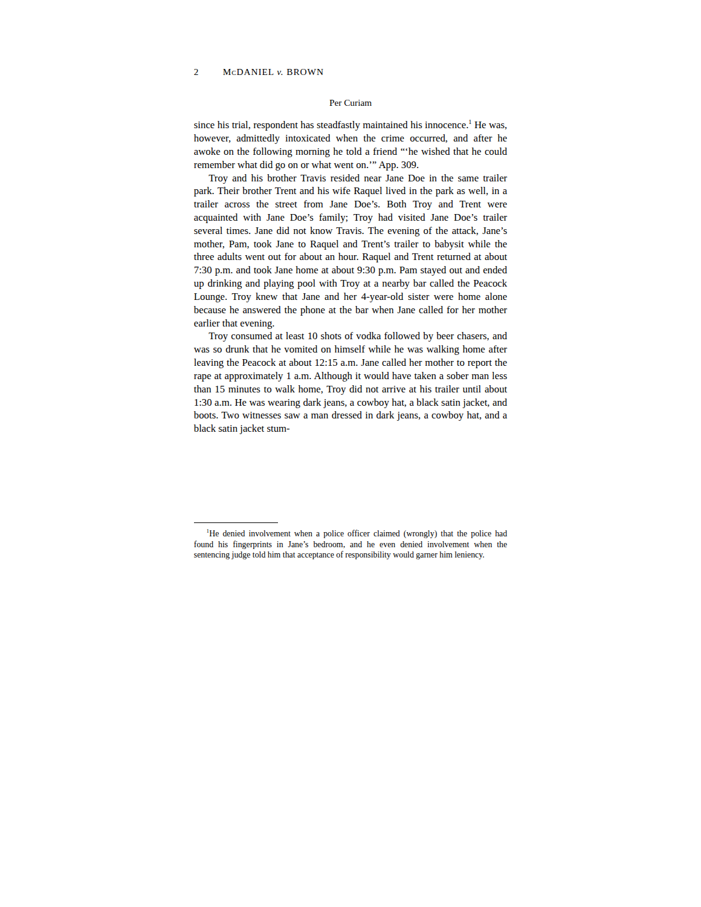2 Mc DANIEL v. BROWN
Per Curiam
since his trial, respondent has steadfastly maintained his innocence.1 He was, however, admittedly intoxicated when the crime occurred, and after he awoke on the following morning he told a friend “‘he wished that he could remember what did go on or what went on.’” App. 309.
Troy and his brother Travis resided near Jane Doe in the same trailer park. Their brother Trent and his wife Raquel lived in the park as well, in a trailer across the street from Jane Doe’s. Both Troy and Trent were acquainted with Jane Doe’s family; Troy had visited Jane Doe’s trailer several times. Jane did not know Travis. The evening of the attack, Jane’s mother, Pam, took Jane to Raquel and Trent’s trailer to babysit while the three adults went out for about an hour. Raquel and Trent returned at about 7:30 p.m. and took Jane home at about 9:30 p.m. Pam stayed out and ended up drinking and playing pool with Troy at a nearby bar called the Peacock Lounge. Troy knew that Jane and her 4-year-old sister were home alone because he answered the phone at the bar when Jane called for her mother earlier that evening.
Troy consumed at least 10 shots of vodka followed by beer chasers, and was so drunk that he vomited on himself while he was walking home after leaving the Peacock at about 12:15 a.m. Jane called her mother to report the rape at approximately 1 a.m. Although it would have taken a sober man less than 15 minutes to walk home, Troy did not arrive at his trailer until about 1:30 a.m. He was wearing dark jeans, a cowboy hat, a black satin jacket, and boots. Two witnesses saw a man dressed in dark jeans, a cowboy hat, and a black satin jacket stum-
1He denied involvement when a police officer claimed (wrongly) that the police had found his fingerprints in Jane’s bedroom, and he even denied involvement when the sentencing judge told him that acceptance of responsibility would garner him leniency.